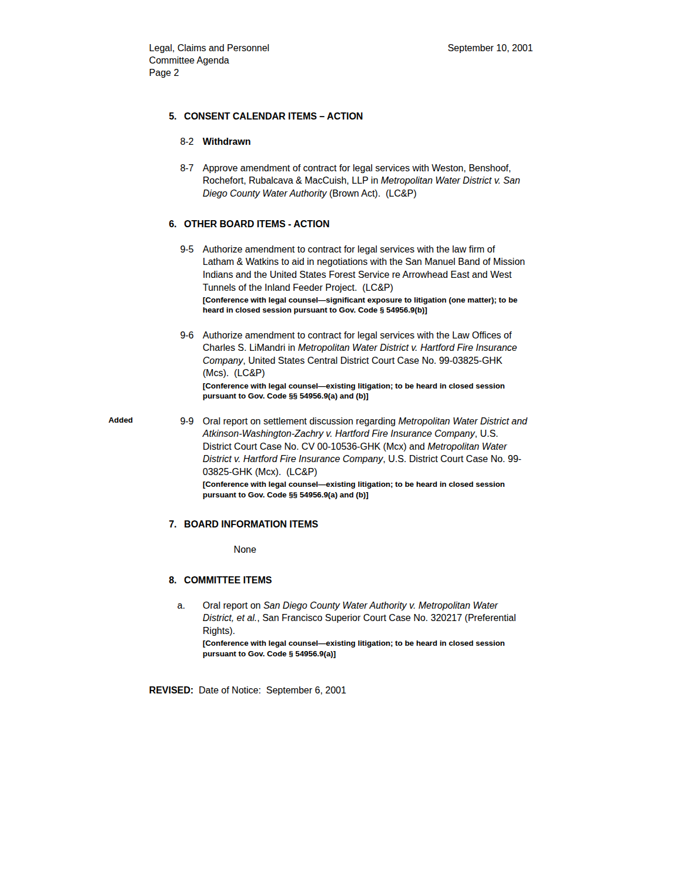Legal, Claims and Personnel
Committee Agenda
Page 2
September 10, 2001
5.
CONSENT CALENDAR ITEMS – ACTION
8-2
Withdrawn
8-7
Approve amendment of contract for legal services with Weston, Benshoof, Rochefort, Rubalcava & MacCuish, LLP in Metropolitan Water District v. San Diego County Water Authority (Brown Act). (LC&P)
6.
OTHER BOARD ITEMS - ACTION
9-5
Authorize amendment to contract for legal services with the law firm of Latham & Watkins to aid in negotiations with the San Manuel Band of Mission Indians and the United States Forest Service re Arrowhead East and West Tunnels of the Inland Feeder Project. (LC&P)
[Conference with legal counsel—significant exposure to litigation (one matter); to be heard in closed session pursuant to Gov. Code § 54956.9(b)]
9-6
Authorize amendment to contract for legal services with the Law Offices of Charles S. LiMandri in Metropolitan Water District v. Hartford Fire Insurance Company, United States Central District Court Case No. 99-03825-GHK (Mcs). (LC&P)
[Conference with legal counsel—existing litigation; to be heard in closed session pursuant to Gov. Code §§ 54956.9(a) and (b)]
Added
9-9
Oral report on settlement discussion regarding Metropolitan Water District and Atkinson-Washington-Zachry v. Hartford Fire Insurance Company, U.S. District Court Case No. CV 00-10536-GHK (Mcx) and Metropolitan Water District v. Hartford Fire Insurance Company, U.S. District Court Case No. 99-03825-GHK (Mcx). (LC&P)
[Conference with legal counsel—existing litigation; to be heard in closed session pursuant to Gov. Code §§ 54956.9(a) and (b)]
7.
BOARD INFORMATION ITEMS
None
8.
COMMITTEE ITEMS
a.
Oral report on San Diego County Water Authority v. Metropolitan Water District, et al., San Francisco Superior Court Case No. 320217 (Preferential Rights).
[Conference with legal counsel—existing litigation; to be heard in closed session pursuant to Gov. Code § 54956.9(a)]
REVISED: Date of Notice: September 6, 2001